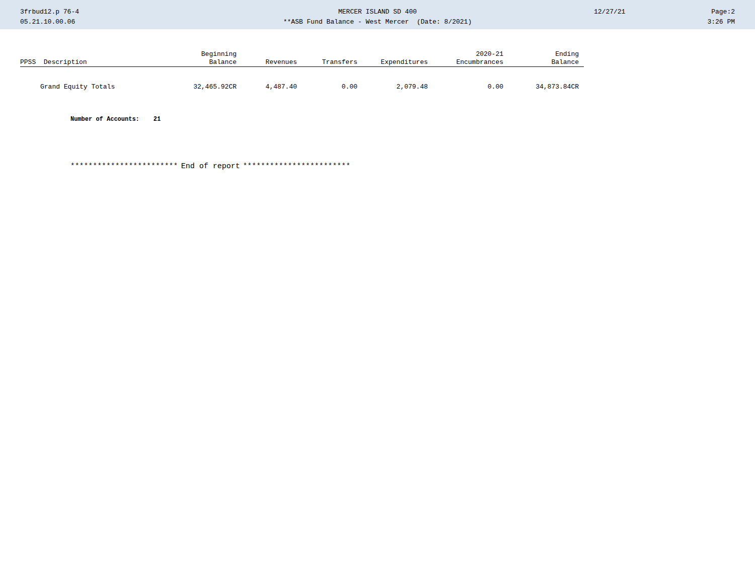3frbud12.p 76-4
05.21.10.00.06
MERCER ISLAND SD 400
**ASB Fund Balance - West Mercer (Date: 8/2021)
12/27/21
Page:2
3:26 PM
| | Beginning | | | | 2020-21 | Ending | |
| --- | --- | --- | --- | --- | --- | --- | --- |
| PPSS Description | Balance | Revenues | Transfers | Expenditures | Encumbrances | Balance | |
| Grand Equity Totals | 32,465.92CR | 4,487.40 | 0.00 | 2,079.48 | 0.00 | 34,873.84CR | |
Number of Accounts:21
************************End of report************************